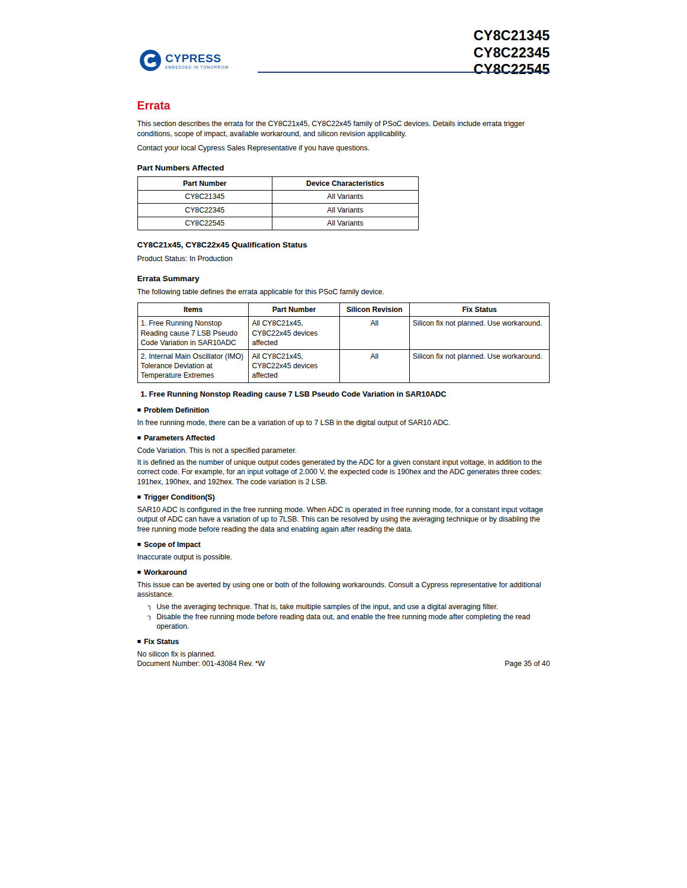CY8C21345
CY8C22345
CY8C22545
CYPRESS EMBEDDED IN TOMORROW
Errata
This section describes the errata for the CY8C21x45, CY8C22x45 family of PSoC devices. Details include errata trigger conditions, scope of impact, available workaround, and silicon revision applicability.
Contact your local Cypress Sales Representative if you have questions.
Part Numbers Affected
| Part Number | Device Characteristics |
| --- | --- |
| CY8C21345 | All Variants |
| CY8C22345 | All Variants |
| CY8C22545 | All Variants |
CY8C21x45, CY8C22x45 Qualification Status
Product Status: In Production
Errata Summary
The following table defines the errata applicable for this PSoC family device.
| Items | Part Number | Silicon Revision | Fix Status |
| --- | --- | --- | --- |
| 1. Free Running Nonstop Reading cause 7 LSB Pseudo Code Variation in SAR10ADC | All CY8C21x45, CY8C22x45 devices affected | All | Silicon fix not planned. Use workaround. |
| 2. Internal Main Oscillator (IMO) Tolerance Deviation at Temperature Extremes | All CY8C21x45, CY8C22x45 devices affected | All | Silicon fix not planned. Use workaround. |
1. Free Running Nonstop Reading cause 7 LSB Pseudo Code Variation in SAR10ADC
Problem Definition
In free running mode, there can be a variation of up to 7 LSB in the digital output of SAR10 ADC.
Parameters Affected
Code Variation. This is not a specified parameter.
It is defined as the number of unique output codes generated by the ADC for a given constant input voltage, in addition to the correct code. For example, for an input voltage of 2.000 V, the expected code is 190hex and the ADC generates three codes: 191hex, 190hex, and 192hex. The code variation is 2 LSB.
Trigger Condition(S)
SAR10 ADC is configured in the free running mode. When ADC is operated in free running mode, for a constant input voltage output of ADC can have a variation of up to 7LSB. This can be resolved by using the averaging technique or by disabling the free running mode before reading the data and enabling again after reading the data.
Scope of Impact
Inaccurate output is possible.
Workaround
This issue can be averted by using one or both of the following workarounds. Consult a Cypress representative for additional assistance.
Use the averaging technique. That is, take multiple samples of the input, and use a digital averaging filter.
Disable the free running mode before reading data out, and enable the free running mode after completing the read operation.
Fix Status
No silicon fix is planned.
Document Number: 001-43084 Rev. *W Page 35 of 40